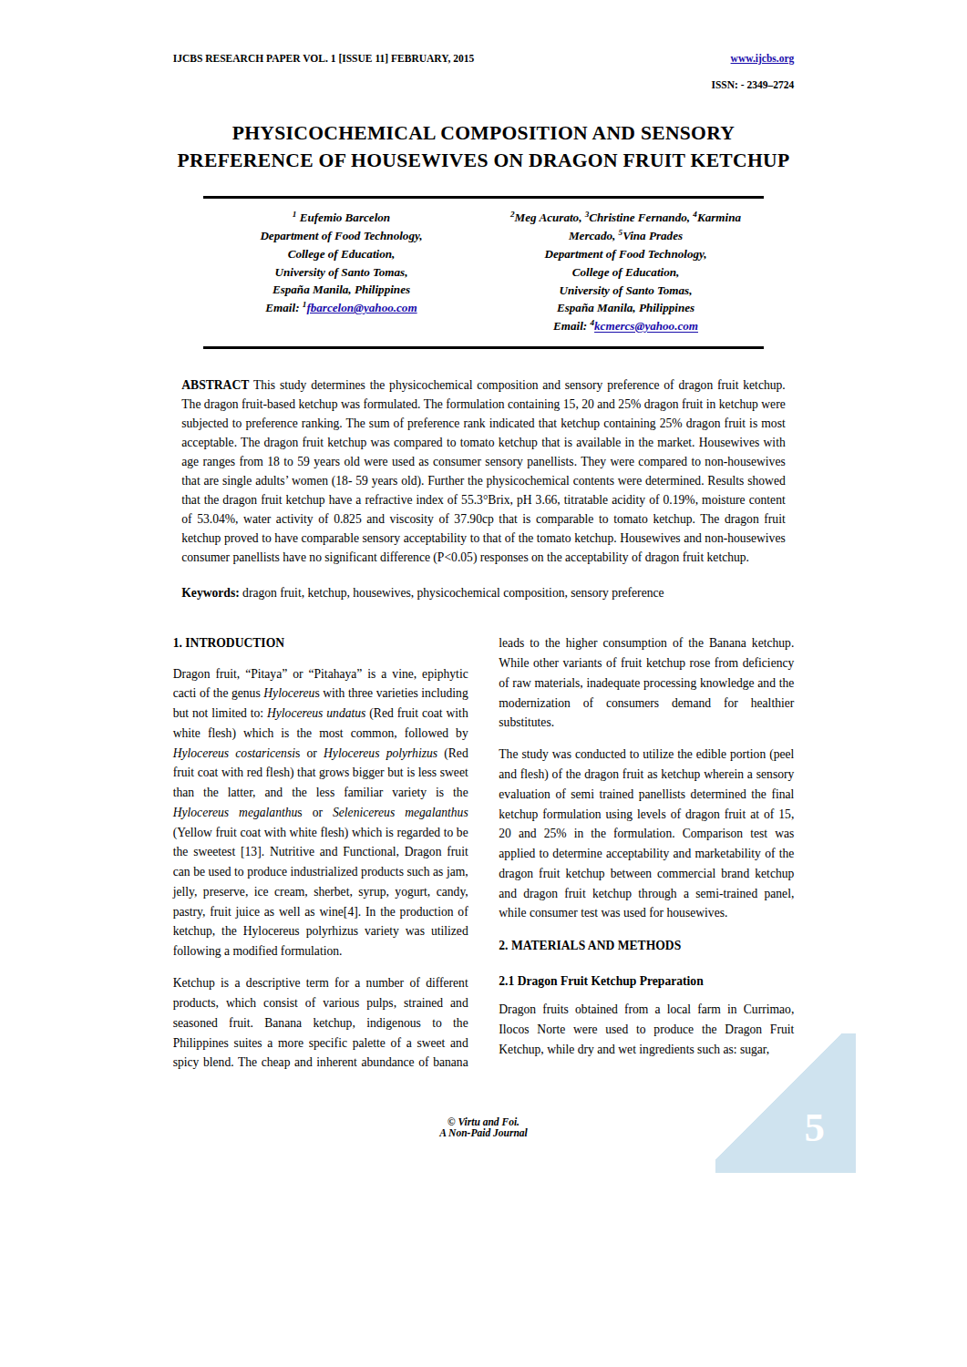5
IJCBS RESEARCH PAPER VOL. 1 [ISSUE 11] FEBRUARY, 2015
www.ijcbs.org ISSN: - 2349–2724
PHYSICOCHEMICAL COMPOSITION AND SENSORY PREFERENCE OF HOUSEWIVES ON DRAGON FRUIT KETCHUP
1 Eufemio Barcelon
Department of Food Technology,
College of Education,
University of Santo Tomas,
España Manila, Philippines
Email: 1fbarcelon@yahoo.com
2Meg Acurato, 3Christine Fernando, 4Karmina Mercado, 5Vina Prades
Department of Food Technology,
College of Education,
University of Santo Tomas,
España Manila, Philippines
Email: 4kcmercs@yahoo.com
ABSTRACT This study determines the physicochemical composition and sensory preference of dragon fruit ketchup. The dragon fruit-based ketchup was formulated. The formulation containing 15, 20 and 25% dragon fruit in ketchup were subjected to preference ranking. The sum of preference rank indicated that ketchup containing 25% dragon fruit is most acceptable. The dragon fruit ketchup was compared to tomato ketchup that is available in the market. Housewives with age ranges from 18 to 59 years old were used as consumer sensory panellists. They were compared to non-housewives that are single adults’ women (18- 59 years old). Further the physicochemical contents were determined. Results showed that the dragon fruit ketchup have a refractive index of 55.3°Brix, pH 3.66, titratable acidity of 0.19%, moisture content of 53.04%, water activity of 0.825 and viscosity of 37.90cp that is comparable to tomato ketchup. The dragon fruit ketchup proved to have comparable sensory acceptability to that of the tomato ketchup. Housewives and non-housewives consumer panellists have no significant difference (P<0.05) responses on the acceptability of dragon fruit ketchup.
Keywords: dragon fruit, ketchup, housewives, physicochemical composition, sensory preference
1. INTRODUCTION
Dragon fruit, “Pitaya” or “Pitahaya” is a vine, epiphytic cacti of the genus Hylocereus with three varieties including but not limited to: Hylocereus undatus (Red fruit coat with white flesh) which is the most common, followed by Hylocereus costaricensis or Hylocereus polyrhizus (Red fruit coat with red flesh) that grows bigger but is less sweet than the latter, and the less familiar variety is the Hylocereus megalanthus or Selenicereus megalanthus (Yellow fruit coat with white flesh) which is regarded to be the sweetest [13]. Nutritive and Functional, Dragon fruit can be used to produce industrialized products such as jam, jelly, preserve, ice cream, sherbet, syrup, yogurt, candy, pastry, fruit juice as well as wine[4]. In the production of ketchup, the Hylocereus polyrhizus variety was utilized following a modified formulation.
Ketchup is a descriptive term for a number of different products, which consist of various pulps, strained and seasoned fruit. Banana ketchup, indigenous to the Philippines suites a more specific palette of a sweet and spicy blend. The cheap and inherent abundance of banana leads to the higher consumption of the Banana ketchup. While other variants of fruit ketchup rose from deficiency of raw materials, inadequate processing knowledge and the modernization of consumers demand for healthier substitutes.
The study was conducted to utilize the edible portion (peel and flesh) of the dragon fruit as ketchup wherein a sensory evaluation of semi trained panellists determined the final ketchup formulation using levels of dragon fruit at of 15, 20 and 25% in the formulation. Comparison test was applied to determine acceptability and marketability of the dragon fruit ketchup between commercial brand ketchup and dragon fruit ketchup through a semi-trained panel, while consumer test was used for housewives.
2. MATERIALS AND METHODS
2.1 Dragon Fruit Ketchup Preparation
Dragon fruits obtained from a local farm in Currimao, Ilocos Norte were used to produce the Dragon Fruit Ketchup, while dry and wet ingredients such as: sugar,
© Virtu and Foi.
A Non-Paid Journal